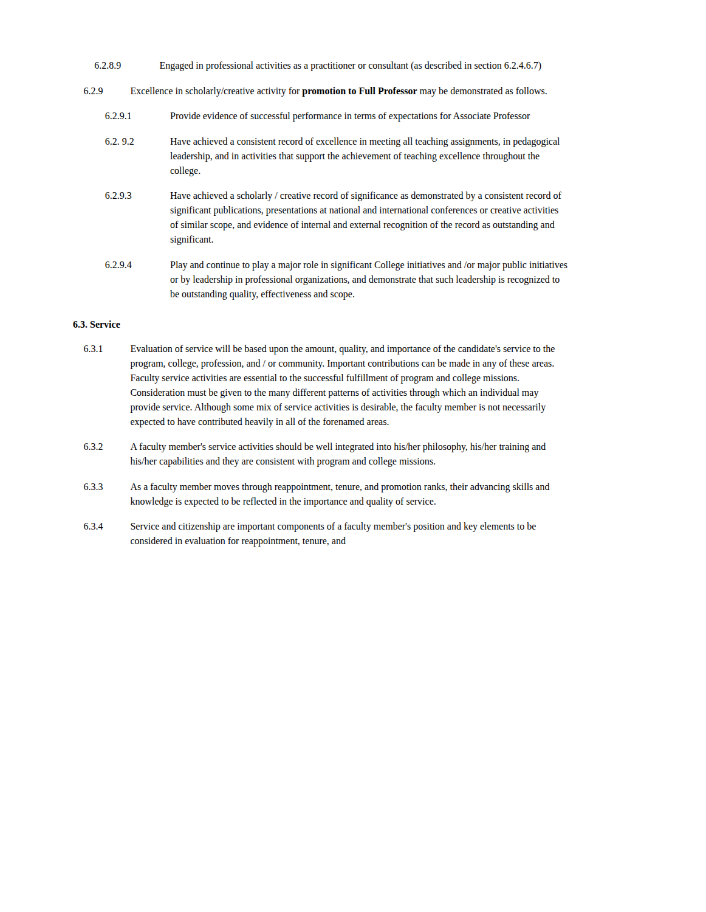6.2.8.9
Engaged in professional activities as a practitioner or consultant (as described in section 6.2.4.6.7)
6.2.9
Excellence in scholarly/creative activity for promotion to Full Professor may be demonstrated as follows.
6.2.9.1
Provide evidence of successful performance in terms of expectations for Associate Professor
6.2. 9.2
Have achieved a consistent record of excellence in meeting all teaching assignments, in pedagogical leadership, and in activities that support the achievement of teaching excellence throughout the college.
6.2.9.3
Have achieved a scholarly / creative record of significance as demonstrated by a consistent record of significant publications, presentations at national and international conferences or creative activities of similar scope, and evidence of internal and external recognition of the record as outstanding and significant.
6.2.9.4
Play and continue to play a major role in significant College initiatives and /or major public initiatives or by leadership in professional organizations, and demonstrate that such leadership is recognized to be outstanding quality, effectiveness and scope.
6.3. Service
6.3.1
Evaluation of service will be based upon the amount, quality, and importance of the candidate's service to the program, college, profession, and / or community. Important contributions can be made in any of these areas. Faculty service activities are essential to the successful fulfillment of program and college missions. Consideration must be given to the many different patterns of activities through which an individual may provide service. Although some mix of service activities is desirable, the faculty member is not necessarily expected to have contributed heavily in all of the forenamed areas.
6.3.2
A faculty member's service activities should be well integrated into his/her philosophy, his/her training and his/her capabilities and they are consistent with program and college missions.
6.3.3
As a faculty member moves through reappointment, tenure, and promotion ranks, their advancing skills and knowledge is expected to be reflected in the importance and quality of service.
6.3.4
Service and citizenship are important components of a faculty member's position and key elements to be considered in evaluation for reappointment, tenure, and